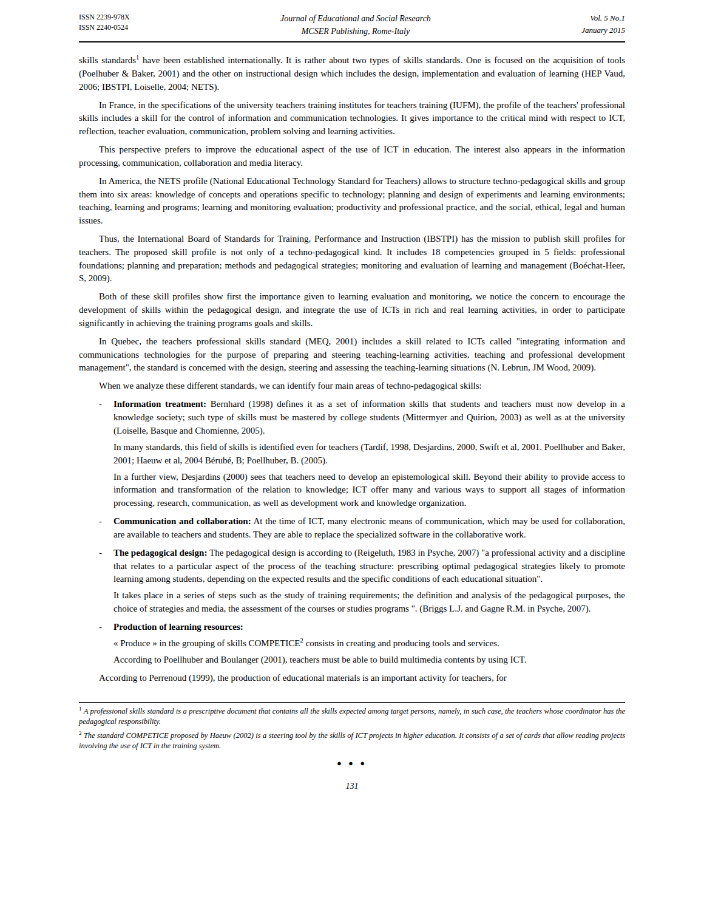ISSN 2239-978X
ISSN 2240-0524
Journal of Educational and Social Research
MCSER Publishing, Rome-Italy
Vol. 5 No.1
January 2015
skills standards1 have been established internationally. It is rather about two types of skills standards. One is focused on the acquisition of tools (Poelhuber & Baker, 2001) and the other on instructional design which includes the design, implementation and evaluation of learning (HEP Vaud, 2006; IBSTPI, Loiselle, 2004; NETS).
In France, in the specifications of the university teachers training institutes for teachers training (IUFM), the profile of the teachers' professional skills includes a skill for the control of information and communication technologies. It gives importance to the critical mind with respect to ICT, reflection, teacher evaluation, communication, problem solving and learning activities.
This perspective prefers to improve the educational aspect of the use of ICT in education. The interest also appears in the information processing, communication, collaboration and media literacy.
In America, the NETS profile (National Educational Technology Standard for Teachers) allows to structure techno-pedagogical skills and group them into six areas: knowledge of concepts and operations specific to technology; planning and design of experiments and learning environments; teaching, learning and programs; learning and monitoring evaluation; productivity and professional practice, and the social, ethical, legal and human issues.
Thus, the International Board of Standards for Training, Performance and Instruction (IBSTPI) has the mission to publish skill profiles for teachers. The proposed skill profile is not only of a techno-pedagogical kind. It includes 18 competencies grouped in 5 fields: professional foundations; planning and preparation; methods and pedagogical strategies; monitoring and evaluation of learning and management (Boéchat-Heer, S, 2009).
Both of these skill profiles show first the importance given to learning evaluation and monitoring, we notice the concern to encourage the development of skills within the pedagogical design, and integrate the use of ICTs in rich and real learning activities, in order to participate significantly in achieving the training programs goals and skills.
In Quebec, the teachers professional skills standard (MEQ, 2001) includes a skill related to ICTs called "integrating information and communications technologies for the purpose of preparing and steering teaching-learning activities, teaching and professional development management", the standard is concerned with the design, steering and assessing the teaching-learning situations (N. Lebrun, JM Wood, 2009).
When we analyze these different standards, we can identify four main areas of techno-pedagogical skills:
Information treatment: Bernhard (1998) defines it as a set of information skills that students and teachers must now develop in a knowledge society; such type of skills must be mastered by college students (Mittermyer and Quirion, 2003) as well as at the university (Loiselle, Basque and Chomienne, 2005).
In many standards, this field of skills is identified even for teachers (Tardif, 1998, Desjardins, 2000, Swift et al, 2001. Poellhuber and Baker, 2001; Haeuw et al, 2004 Bérubé, B; Poellhuber, B. (2005).
In a further view, Desjardins (2000) sees that teachers need to develop an epistemological skill. Beyond their ability to provide access to information and transformation of the relation to knowledge; ICT offer many and various ways to support all stages of information processing, research, communication, as well as development work and knowledge organization.
Communication and collaboration: At the time of ICT, many electronic means of communication, which may be used for collaboration, are available to teachers and students. They are able to replace the specialized software in the collaborative work.
The pedagogical design: The pedagogical design is according to (Reigeluth, 1983 in Psyche, 2007) "a professional activity and a discipline that relates to a particular aspect of the process of the teaching structure: prescribing optimal pedagogical strategies likely to promote learning among students, depending on the expected results and the specific conditions of each educational situation".
It takes place in a series of steps such as the study of training requirements; the definition and analysis of the pedagogical purposes, the choice of strategies and media, the assessment of the courses or studies programs ". (Briggs L.J. and Gagne R.M. in Psyche, 2007).
Production of learning resources:
« Produce » in the grouping of skills COMPETICE2 consists in creating and producing tools and services.
According to Poellhuber and Boulanger (2001), teachers must be able to build multimedia contents by using ICT.
According to Perrenoud (1999), the production of educational materials is an important activity for teachers, for
1 A professional skills standard is a prescriptive document that contains all the skills expected among target persons, namely, in such case, the teachers whose coordinator has the pedagogical responsibility.
2 The standard COMPETICE proposed by Haeuw (2002) is a steering tool by the skills of ICT projects in higher education. It consists of a set of cards that allow reading projects involving the use of ICT in the training system.
● ● ●
131